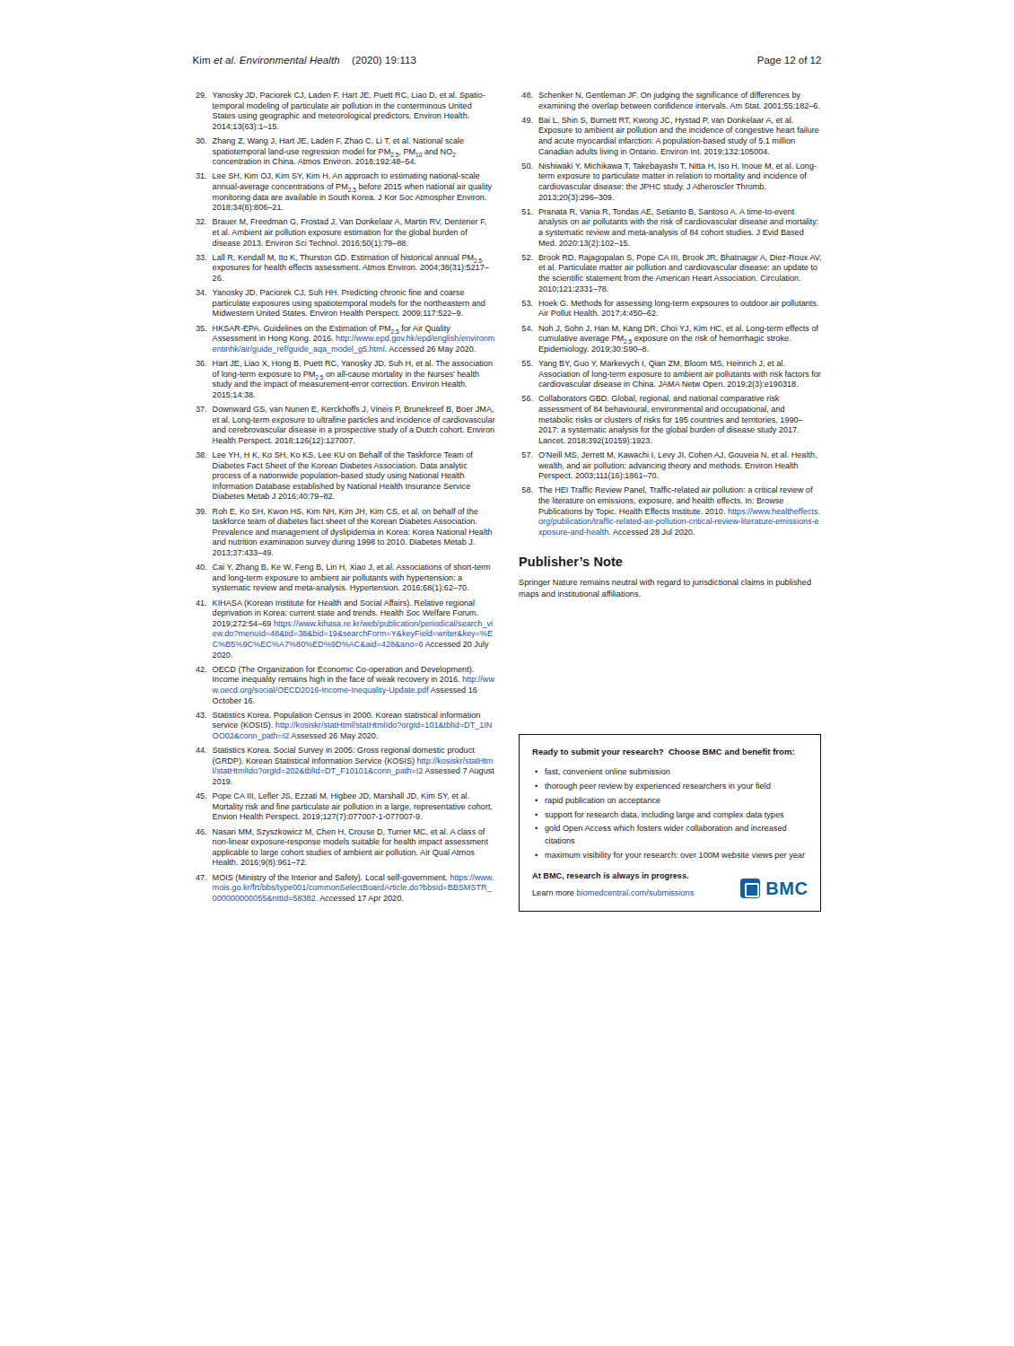Kim et al. Environmental Health (2020) 19:113
Page 12 of 12
29. Yanosky JD, Paciorek CJ, Laden F, Hart JE, Puett RC, Liao D, et al. Spatio-temporal modeling of particulate air pollution in the conterminous United States using geographic and meteorological predictors. Environ Health. 2014;13(63):1–15.
30. Zhang Z, Wang J, Hart JE, Laden F, Zhao C, Li T, et al. National scale spatiotemporal land-use regression model for PM2.5, PM10 and NO2 concentration in China. Atmos Environ. 2018;192:48–54.
31. Lee SH, Kim OJ, Kim SY, Kim H. An approach to estimating national-scale annual-average concentrations of PM2.5 before 2015 when national air quality monitoring data are available in South Korea. J Kor Soc Atmospher Environ. 2018;34(6):806–21.
32. Brauer M, Freedman G, Frostad J, Van Donkelaar A, Martin RV, Dentener F, et al. Ambient air pollution exposure estimation for the global burden of disease 2013. Environ Sci Technol. 2016;50(1):79–88.
33. Lall R, Kendall M, Ito K, Thurston GD. Estimation of historical annual PM2.5 exposures for health effects assessment. Atmos Environ. 2004;38(31):5217–26.
34. Yanosky JD, Paciorek CJ, Suh HH. Predicting chronic fine and coarse particulate exposures using spatiotemporal models for the northeastern and Midwestern United States. Environ Health Perspect. 2009;117:522–9.
35. HKSAR-EPA. Guidelines on the Estimation of PM2.5 for Air Quality Assessment in Hong Kong. 2016. http://www.epd.gov.hk/epd/english/environmentinhk/air/guide_ref/guide_aqa_model_g5.html. Accessed 26 May 2020.
36. Hart JE, Liao X, Hong B, Puett RC, Yanosky JD, Suh H, et al. The association of long-term exposure to PM2.5 on all-cause mortality in the Nurses' health study and the impact of measurement-error correction. Environ Health. 2015;14:38.
37. Downward GS, van Nunen E, Kerckhoffs J, Vineis P, Brunekreef B, Boer JMA, et al. Long-term exposure to ultrafine particles and incidence of cardiovascular and cerebrovascular disease in a prospective study of a Dutch cohort. Environ Health Perspect. 2018;126(12):127007.
38. Lee YH, H K, Ko SH, Ko KS, Lee KU on Behalf of the Taskforce Team of Diabetes Fact Sheet of the Korean Diabetes Association. Data analytic process of a nationwide population-based study using National Health Information Database established by National Health Insurance Service Diabetes Metab J 2016;40:79–82.
39. Roh E, Ko SH, Kwon HS, Kim NH, Kim JH, Kim CS, et al. on behalf of the taskforce team of diabetes fact sheet of the Korean Diabetes Association. Prevalence and management of dyslipidemia in Korea: Korea National Health and nutrition examination survey during 1998 to 2010. Diabetes Metab J. 2013;37:433–49.
40. Cai Y, Zhang B, Ke W, Feng B, Lin H, Xiao J, et al. Associations of short-term and long-term exposure to ambient air pollutants with hypertension: a systematic review and meta-analysis. Hypertension. 2016;68(1):62–70.
41. KIHASA (Korean Institute for Health and Social Affairs). Relative regional deprivation in Korea: current state and trends. Health Soc Welfare Forum. 2019;272:54–69 https://www.kihasa.re.kr/web/publication/periodical/search_view.do?menuId=48&tid=38&bid=19&searchForm=Y&keyField=writer&key=%EC%B5%9C%EC%A7%80%ED%9D%AC&aid=428&ano=6 Accessed 20 July 2020.
42. OECD (The Organization for Economic Co-operation and Development). Income inequality remains high in the face of weak recovery in 2016. http://www.oecd.org/social/OECD2016-Income-Inequality-Update.pdf Assessed 16 October 16.
43. Statistics Korea. Population Census in 2000. Korean statistical information service (KOSIS). http://kosiskr/statHtml/statHtmlIdo?orgId=101&tblId=DT_1INOO02&conn_path=I2 Assessed 26 May 2020.
44. Statistics Korea. Social Survey in 2005: Gross regional domestic product (GRDP). Korean Statistical Information Service (KOSIS) http://kosiskr/statHtml/statHtmlIdo?orgId=202&tblId=DT_F10101&conn_path=I2 Assessed 7 August 2019.
45. Pope CA III, Lefler JS, Ezzati M, Higbee JD, Marshall JD, Kim SY, et al. Mortality risk and fine particulate air pollution in a large, representative cohort. Envion Health Perspect. 2019;127(7):077007-1-077007-9.
46. Nasari MM, Szyszkowicz M, Chen H, Crouse D, Turner MC, et al. A class of non-linear exposure-response models suitable for health impact assessment applicable to large cohort studies of ambient air pollution. Air Qual Atmos Health. 2016;9(8):961–72.
47. MOIS (Ministry of the Interior and Safety). Local self-government. https://www.mois.go.kr/frt/bbs/type001/commonSelectBoardArticle.do?bbsId=BBSMSTR_000000000055&nttId=58382. Accessed 17 Apr 2020.
48. Schenker N, Gentleman JF. On judging the significance of differences by examining the overlap between confidence intervals. Am Stat. 2001;55:182–6.
49. Bai L, Shin S, Burnett RT, Kwong JC, Hystad P, van Donkelaar A, et al. Exposure to ambient air pollution and the incidence of congestive heart failure and acute myocardial infarction: A population-based study of 5.1 million Canadian adults living in Ontario. Environ Int. 2019;132:105004.
50. Nishiwaki Y, Michikawa T, Takebayashi T, Nitta H, Iso H, Inoue M, et al. Long-term exposure to particulate matter in relation to mortality and incidence of cardiovascular disease: the JPHC study. J Atheroscler Thromb. 2013;20(3):296–309.
51. Pranata R, Vania R, Tondas AE, Setianto B, Santoso A. A time-to-event analysis on air pollutants with the risk of cardiovascular disease and mortality: a systematic review and meta-analysis of 84 cohort studies. J Evid Based Med. 2020:13(2):102–15.
52. Brook RD, Rajagopalan S, Pope CA III, Brook JR, Bhatnagar A, Diez-Roux AV, et al. Particulate matter air pollution and cardiovascular disease: an update to the scientific statement from the American Heart Association. Circulation. 2010;121:2331–78.
53. Hoek G. Methods for assessing long-term expsoures to outdoor air pollutants. Air Pollut Health. 2017;4:450–62.
54. Noh J, Sohn J, Han M, Kang DR, Choi YJ, Kim HC, et al. Long-term effects of cumulative average PM2.5 exposure on the risk of hemorrhagic stroke. Epidemiology. 2019;30:S90–8.
55. Yang BY, Guo Y, Markevych I, Qian ZM, Bloom MS, Heinrich J, et al. Association of long-term exposure to ambient air pollutants with risk factors for cardiovascular disease in China. JAMA Netw Open. 2019;2(3):e190318.
56. Collaborators GBD. Global, regional, and national comparative risk assessment of 84 behavioural, environmental and occupational, and metabolic risks or clusters of risks for 195 countries and territories, 1990–2017: a systematic analysis for the global burden of disease study 2017. Lancet. 2018;392(10159):1923.
57. O'Neill MS, Jerrett M, Kawachi I, Levy JI, Cohen AJ, Gouveia N, et al. Health, wealth, and air pollution: advancing theory and methods. Environ Health Perspect. 2003;111(16):1861–70.
58. The HEI Traffic Review Panel, Traffic-related air pollution: a critical review of the literature on emissions, exposure, and health effects. In: Browse Publications by Topic. Health Effects Institute. 2010. https://www.healtheffects.org/publication/traffic-related-air-pollution-critical-review-literature-emissions-exposure-and-health. Accessed 28 Jul 2020.
Publisher’s Note
Springer Nature remains neutral with regard to jurisdictional claims in published maps and institutional affiliations.
Ready to submit your research? Choose BMC and benefit from:
fast, convenient online submission
thorough peer review by experienced researchers in your field
rapid publication on acceptance
support for research data, including large and complex data types
gold Open Access which fosters wider collaboration and increased citations
maximum visibility for your research: over 100M website views per year
At BMC, research is always in progress.
Learn more biomedcentral.com/submissions
BMC